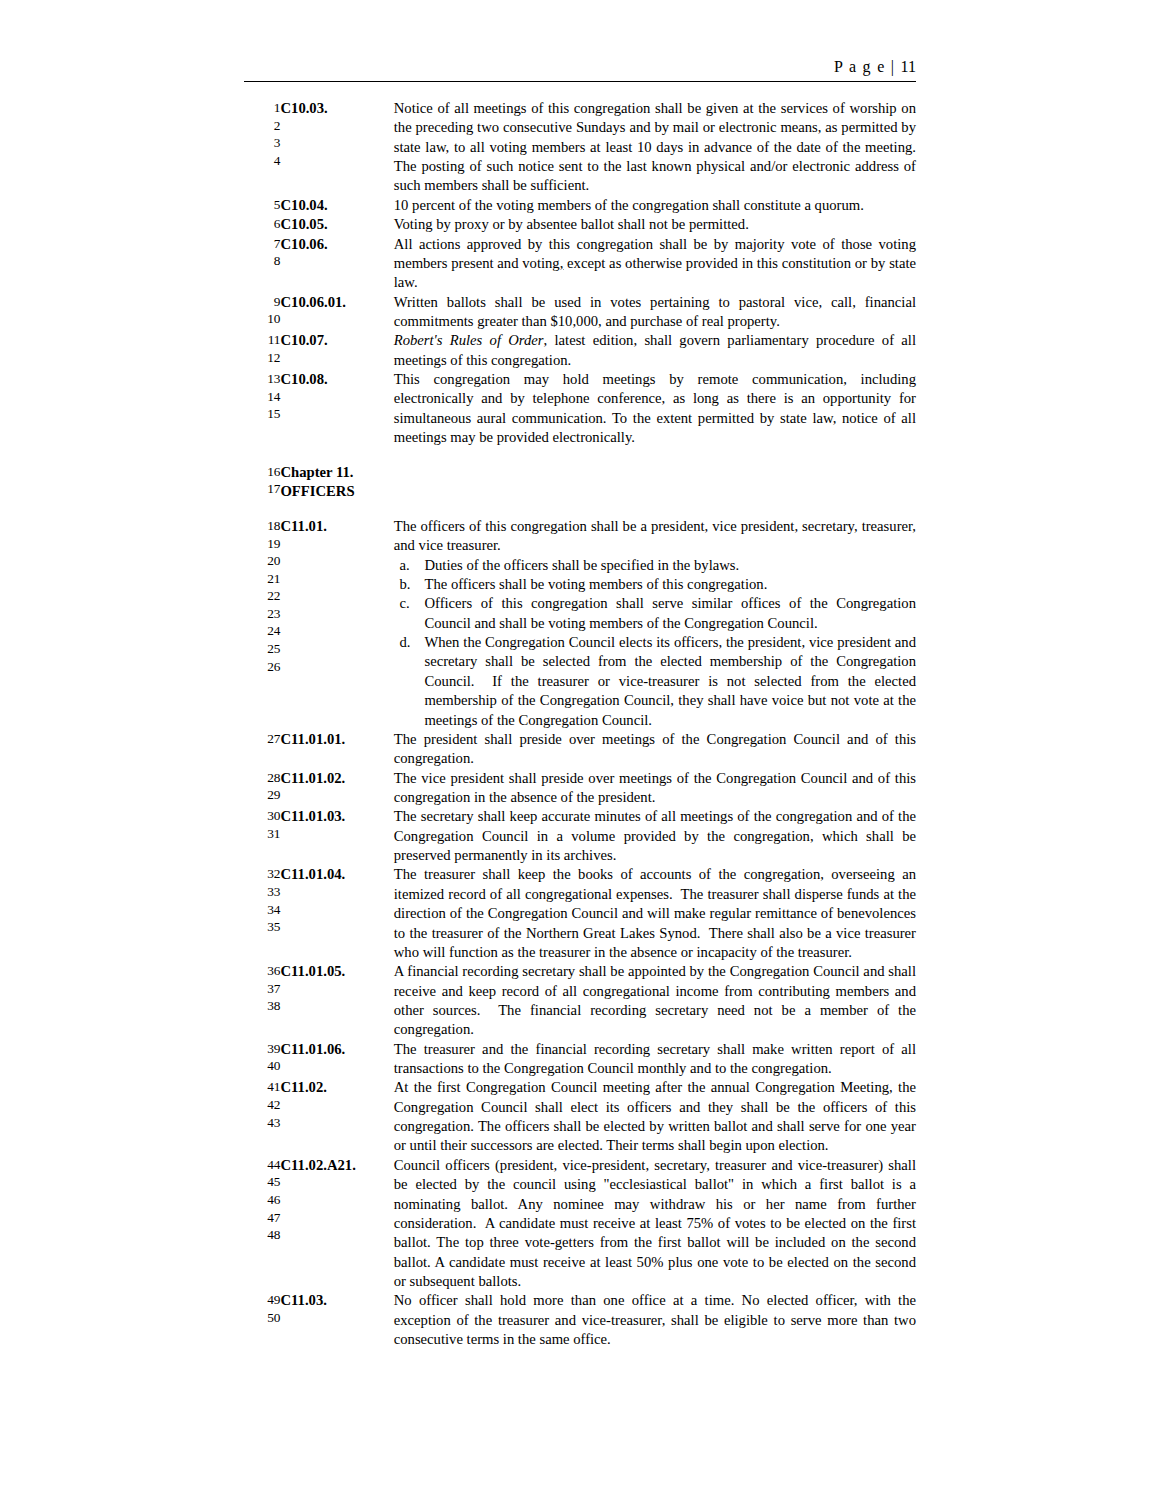P a g e | 11
| 1 2 3 4 | C10.03. | Notice of all meetings of this congregation shall be given at the services of worship on the preceding two consecutive Sundays and by mail or electronic means, as permitted by state law, to all voting members at least 10 days in advance of the date of the meeting. The posting of such notice sent to the last known physical and/or electronic address of such members shall be sufficient. |
| 5 | C10.04. | 10 percent of the voting members of the congregation shall constitute a quorum. |
| 6 | C10.05. | Voting by proxy or by absentee ballot shall not be permitted. |
| 7 8 | C10.06. | All actions approved by this congregation shall be by majority vote of those voting members present and voting , except as otherwise provided in this constitution or by state law. |
| 9 10 | C10.06.01. | Written ballots shall be used in votes pertaining to pastoral vice, call, financial commitments greater than $10,000, and purchase of real property. |
| 11 12 | C10.07. | Robert's Rules of Order , latest edition, shall govern parliamentary procedure of all meetings of this congregation. |
| 13 14 15 | C10.08. | This congregation may hold meetings by remote communication, including electronically and by telephone conference, as long as there is an opportunity for simultaneous aural communication. To the extent permitted by state law, notice of all meetings may be provided electronically. |
| 16 17 | Chapter 11. OFFICERS | |
| 18 19 20 21 22 23 24 25 26 | C11.01. | The officers of this congregation shall be a president, vice president, secretary, treasurer, and vice treasurer. a. Duties of the officers shall be specified in the bylaws. b. The officers shall be voting members of this congregation. c. Officers of this congregation shall serve similar offices of the Congregation Council and shall be voting members of the Congregation Council. d. When the Congregation Council elects its officers, the president, vice president and secretary shall be selected from the elected membership of the Congregation Council. If the treasurer or vice-treasurer is not selected from the elected membership of the Congregation Council, they shall have voice but not vote at the meetings of the Congregation Council. |
| 27 | C11.01.01. | The president shall preside over meetings of the Congregation Council and of this congregation. |
| 28 29 | C11.01.02. | The vice president shall preside over meetings of the Congregation Council and of this congregation in the absence of the president. |
| 30 31 | C11.01.03. | The secretary shall keep accurate minutes of all meetings of the congregation and of the Congregation Council in a volume provided by the congregation, which shall be preserved permanently in its archives. |
| 32 33 34 35 | C11.01.04. | The treasurer shall keep the books of accounts of the congregation, overseeing an itemized record of all congregational expenses. The treasurer shall disperse funds at the direction of the Congregation Council and will make regular remittance of benevolences to the treasurer of the Northern Great Lakes Synod. There shall also be a vice treasurer who will function as the treasurer in the absence or incapacity of the treasurer. |
| 36 37 38 | C11.01.05. | A financial recording secretary shall be appointed by the Congregation Council and shall receive and keep record of all congregational income from contributing members and other sources. The financial recording secretary need not be a member of the congregation. |
| 39 40 | C11.01.06. | The treasurer and the financial recording secretary shall make written report of all transactions to the Congregation Council monthly and to the congregation. |
| 41 42 43 | C11.02. | At the first Congregation Council meeting after the annual Congregation Meeting, the Congregation Council shall elect its officers and they shall be the officers of this congregation. The officers shall be elected by written ballot and shall serve for one year or until their successors are elected. Their terms shall begin upon election. |
| 44 45 46 47 48 | C11.02.A21. | Council officers (president, vice-president, secretary, treasurer and vice-treasurer) shall be elected by the council using "ecclesiastical ballot" in which a first ballot is a nominating ballot. Any nominee may withdraw his or her name from further consideration. A candidate must receive at least 75% of votes to be elected on the first ballot. The top three vote-getters from the first ballot will be included on the second ballot. A candidate must receive at least 50% plus one vote to be elected on the second or subsequent ballots. |
| 49 50 | C11.03. | No officer shall hold more than one office at a time. No elected officer, with the exception of the treasurer and vice-treasurer, shall be eligible to serve more than two consecutive terms in the same office. |